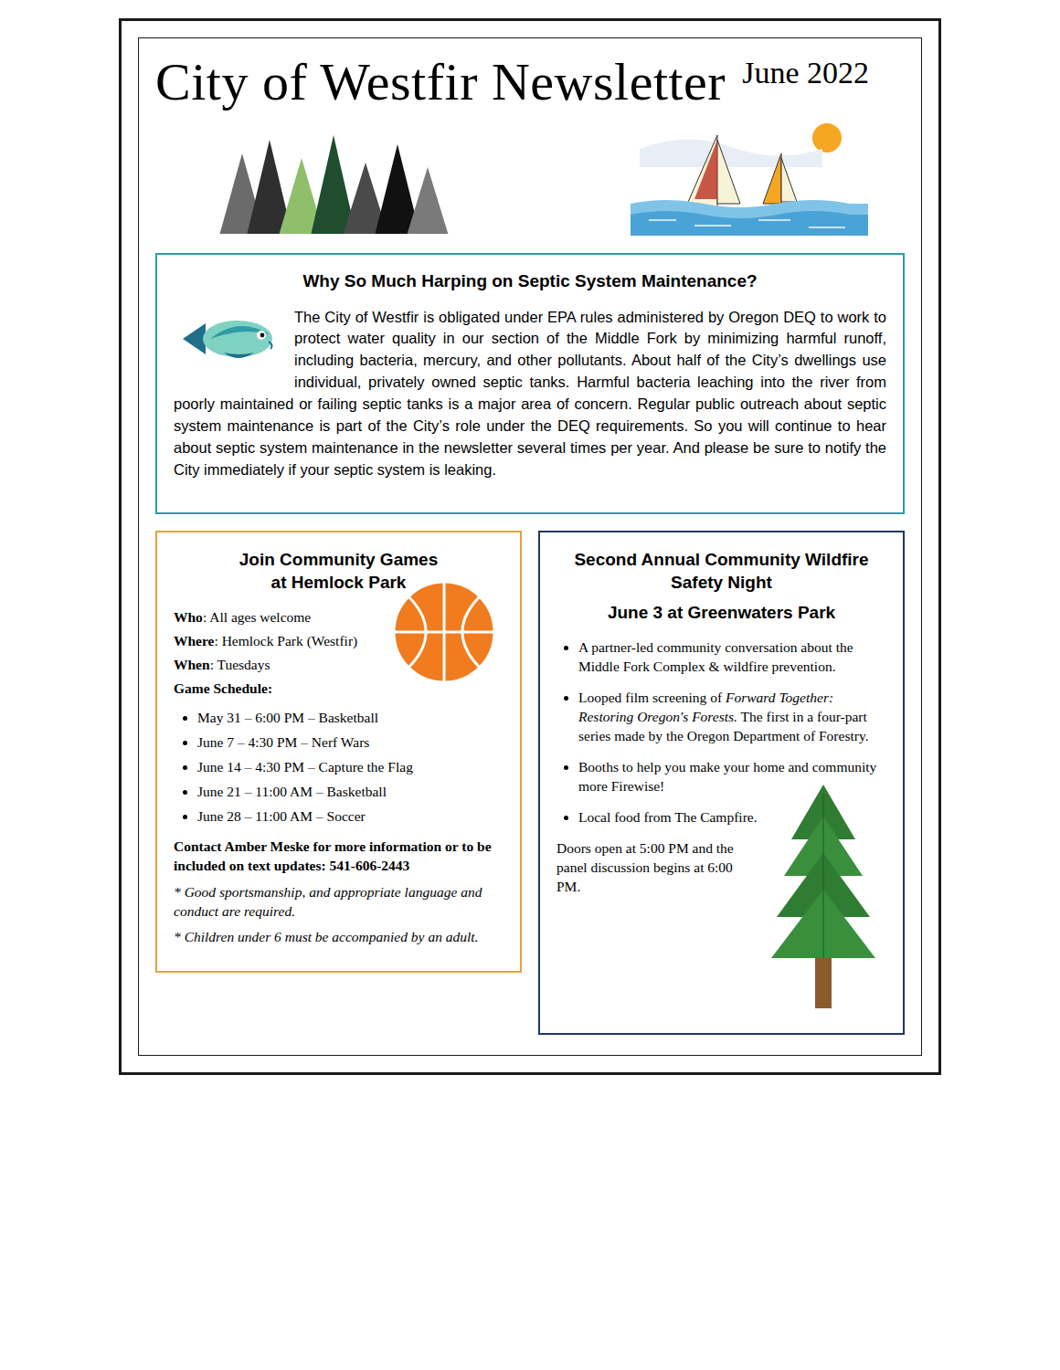City of Westfir Newsletter
June 2022
Why So Much Harping on Septic System Maintenance?
The City of Westfir is obligated under EPA rules administered by Oregon DEQ to work to protect water quality in our section of the Middle Fork by minimizing harmful runoff, including bacteria, mercury, and other pollutants. About half of the City’s dwellings use individual, privately owned septic tanks. Harmful bacteria leaching into the river from poorly maintained or failing septic tanks is a major area of concern. Regular public outreach about septic system maintenance is part of the City’s role under the DEQ requirements. So you will continue to hear about septic system maintenance in the newsletter several times per year. And please be sure to notify the City immediately if your septic system is leaking.
Join Community Games
at Hemlock Park
Who: All ages welcome
Where: Hemlock Park (Westfir)
When: Tuesdays
Game Schedule:
May 31 – 6:00 PM – Basketball
June 7 – 4:30 PM – Nerf Wars
June 14 – 4:30 PM – Capture the Flag
June 21 – 11:00 AM – Basketball
June 28 – 11:00 AM – Soccer
Contact Amber Meske for more information or to be included on text updates: 541-606-2443
* Good sportsmanship, and appropriate language and conduct are required.
* Children under 6 must be accompanied by an adult.
Second Annual Community Wildfire Safety Night June 3 at Greenwaters Park
A partner-led community conversation about the Middle Fork Complex & wildfire prevention.
Looped film screening of Forward Together: Restoring Oregon's Forests. The first in a four-part series made by the Oregon Department of Forestry.
Booths to help you make your home and community more Firewise!
Local food from The Campfire.
Doors open at 5:00 PM and the panel discussion begins at 6:00 PM.